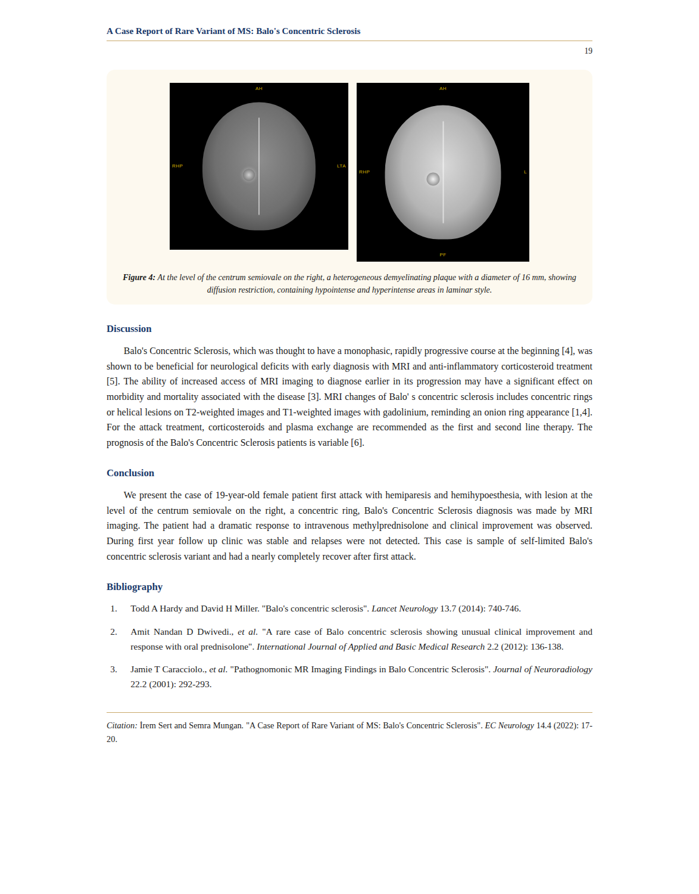A Case Report of Rare Variant of MS: Balo's Concentric Sclerosis
19
AH RHP LTA
AH RHP L PF
Figure 4: At the level of the centrum semiovale on the right, a heterogeneous demyelinating plaque with a diameter of 16 mm, showing diffusion restriction, containing hypointense and hyperintense areas in laminar style.
Discussion
Balo's Concentric Sclerosis, which was thought to have a monophasic, rapidly progressive course at the beginning [4], was shown to be beneficial for neurological deficits with early diagnosis with MRI and anti-inflammatory corticosteroid treatment [5]. The ability of increased access of MRI imaging to diagnose earlier in its progression may have a significant effect on morbidity and mortality associated with the disease [3]. MRI changes of Balo' s concentric sclerosis includes concentric rings or helical lesions on T2-weighted images and T1-weighted images with gadolinium, reminding an onion ring appearance [1,4]. For the attack treatment, corticosteroids and plasma exchange are recommended as the first and second line therapy. The prognosis of the Balo's Concentric Sclerosis patients is variable [6].
Conclusion
We present the case of 19-year-old female patient first attack with hemiparesis and hemihypoesthesia, with lesion at the level of the centrum semiovale on the right, a concentric ring, Balo's Concentric Sclerosis diagnosis was made by MRI imaging. The patient had a dramatic response to intravenous methylprednisolone and clinical improvement was observed. During first year follow up clinic was stable and relapses were not detected. This case is sample of self-limited Balo's concentric sclerosis variant and had a nearly completely recover after first attack.
Bibliography
Todd A Hardy and David H Miller. "Balo's concentric sclerosis". Lancet Neurology 13.7 (2014): 740-746.
Amit Nandan D Dwivedi., et al. "A rare case of Balo concentric sclerosis showing unusual clinical improvement and response with oral prednisolone". International Journal of Applied and Basic Medical Research 2.2 (2012): 136-138.
Jamie T Caracciolo., et al. "Pathognomonic MR Imaging Findings in Balo Concentric Sclerosis". Journal of Neuroradiology 22.2 (2001): 292-293.
Citation: İrem Sert and Semra Mungan. "A Case Report of Rare Variant of MS: Balo's Concentric Sclerosis". EC Neurology 14.4 (2022): 17-20.